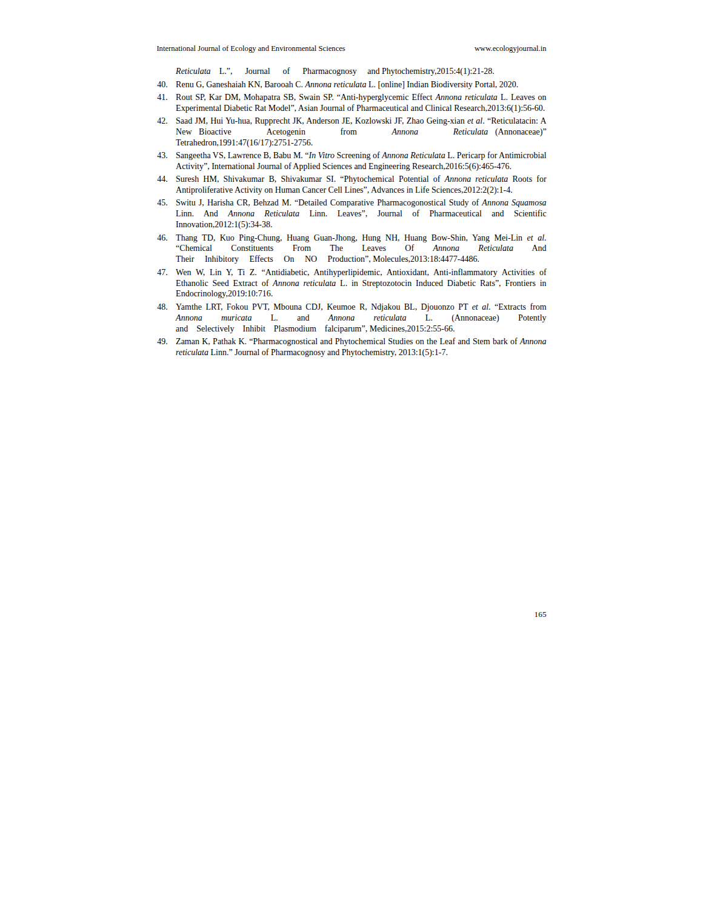International Journal of Ecology and Environmental Sciences
www.ecologyjournal.in
Reticulata L.”, Journal of Pharmacognosy and Phytochemistry,2015:4(1):21-28.
40. Renu G, Ganeshaiah KN, Barooah C. Annona reticulata L. [online] Indian Biodiversity Portal, 2020.
41. Rout SP, Kar DM, Mohapatra SB, Swain SP. “Anti-hyperglycemic Effect Annona reticulata L. Leaves on Experimental Diabetic Rat Model”, Asian Journal of Pharmaceutical and Clinical Research,2013:6(1):56-60.
42. Saad JM, Hui Yu-hua, Rupprecht JK, Anderson JE, Kozlowski JF, Zhao Geing-xian et al. “Reticulatacin: A New Bioactive Acetogenin from Annona Reticulata (Annonaceae)” Tetrahedron,1991:47(16/17):2751-2756.
43. Sangeetha VS, Lawrence B, Babu M. “In Vitro Screening of Annona Reticulata L. Pericarp for Antimicrobial Activity”, International Journal of Applied Sciences and Engineering Research,2016:5(6):465-476.
44. Suresh HM, Shivakumar B, Shivakumar SI. “Phytochemical Potential of Annona reticulata Roots for Antiproliferative Activity on Human Cancer Cell Lines”, Advances in Life Sciences,2012:2(2):1-4.
45. Switu J, Harisha CR, Behzad M. “Detailed Comparative Pharmacogonostical Study of Annona Squamosa Linn. And Annona Reticulata Linn. Leaves”, Journal of Pharmaceutical and Scientific Innovation,2012:1(5):34-38.
46. Thang TD, Kuo Ping-Chung, Huang Guan-Jhong, Hung NH, Huang Bow-Shin, Yang Mei-Lin et al. “Chemical Constituents From The Leaves Of Annona Reticulata And Their Inhibitory Effects On NO Production”, Molecules,2013:18:4477-4486.
47. Wen W, Lin Y, Ti Z. “Antidiabetic, Antihyperlipidemic, Antioxidant, Anti-inflammatory Activities of Ethanolic Seed Extract of Annona reticulata L. in Streptozotocin Induced Diabetic Rats”, Frontiers in Endocrinology,2019:10:716.
48. Yamthe LRT, Fokou PVT, Mbouna CDJ, Keumoe R, Ndjakou BL, Djouonzo PT et al. “Extracts from Annona muricata L. and Annona reticulata L. (Annonaceae) Potently and Selectively Inhibit Plasmodium falciparum”, Medicines,2015:2:55-66.
49. Zaman K, Pathak K. “Pharmacognostical and Phytochemical Studies on the Leaf and Stem bark of Annona reticulata Linn.” Journal of Pharmacognosy and Phytochemistry, 2013:1(5):1-7.
165